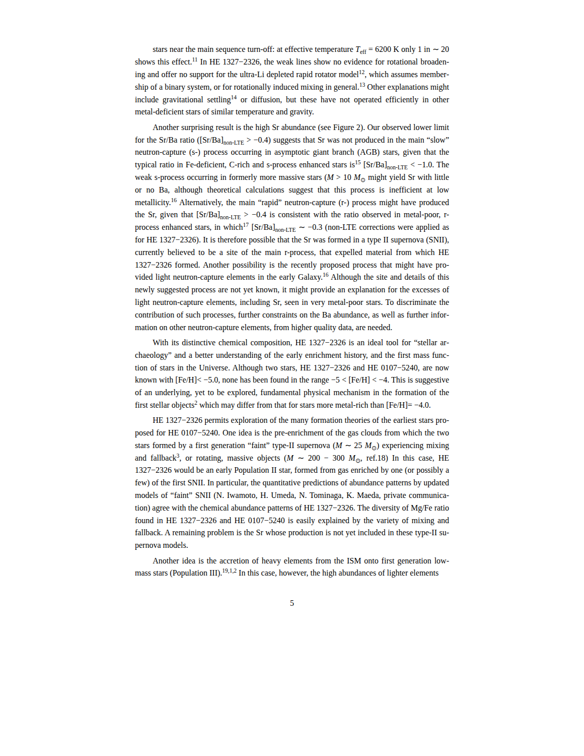stars near the main sequence turn-off: at effective temperature Teff = 6200 K only 1 in ∼ 20 shows this effect.11 In HE 1327−2326, the weak lines show no evidence for rotational broadening and offer no support for the ultra-Li depleted rapid rotator model12, which assumes membership of a binary system, or for rotationally induced mixing in general.13 Other explanations might include gravitational settling14 or diffusion, but these have not operated efficiently in other metal-deficient stars of similar temperature and gravity.
Another surprising result is the high Sr abundance (see Figure 2). Our observed lower limit for the Sr/Ba ratio ([Sr/Ba]non-LTE > −0.4) suggests that Sr was not produced in the main “slow” neutron-capture (s-) process occurring in asymptotic giant branch (AGB) stars, given that the typical ratio in Fe-deficient, C-rich and s-process enhanced stars is15 [Sr/Ba]non-LTE < −1.0. The weak s-process occurring in formerly more massive stars (M > 10 M⊙ might yield Sr with little or no Ba, although theoretical calculations suggest that this process is inefficient at low metallicity.16 Alternatively, the main “rapid” neutron-capture (r-) process might have produced the Sr, given that [Sr/Ba]non-LTE > −0.4 is consistent with the ratio observed in metal-poor, r-process enhanced stars, in which17 [Sr/Ba]non-LTE ∼ −0.3 (non-LTE corrections were applied as for HE 1327−2326). It is therefore possible that the Sr was formed in a type II supernova (SNII), currently believed to be a site of the main r-process, that expelled material from which HE 1327−2326 formed. Another possibility is the recently proposed process that might have provided light neutron-capture elements in the early Galaxy.16 Although the site and details of this newly suggested process are not yet known, it might provide an explanation for the excesses of light neutron-capture elements, including Sr, seen in very metal-poor stars. To discriminate the contribution of such processes, further constraints on the Ba abundance, as well as further information on other neutron-capture elements, from higher quality data, are needed.
With its distinctive chemical composition, HE 1327−2326 is an ideal tool for “stellar archaeology” and a better understanding of the early enrichment history, and the first mass function of stars in the Universe. Although two stars, HE 1327−2326 and HE 0107−5240, are now known with [Fe/H]< −5.0, none has been found in the range −5 < [Fe/H] < −4. This is suggestive of an underlying, yet to be explored, fundamental physical mechanism in the formation of the first stellar objects2 which may differ from that for stars more metal-rich than [Fe/H]= −4.0.
HE 1327−2326 permits exploration of the many formation theories of the earliest stars proposed for HE 0107−5240. One idea is the pre-enrichment of the gas clouds from which the two stars formed by a first generation “faint” type-II supernova (M ∼ 25 M⊙) experiencing mixing and fallback3, or rotating, massive objects (M ∼ 200 − 300 M⊙, ref.18) In this case, HE 1327−2326 would be an early Population II star, formed from gas enriched by one (or possibly a few) of the first SNII. In particular, the quantitative predictions of abundance patterns by updated models of “faint” SNII (N. Iwamoto, H. Umeda, N. Tominaga, K. Maeda, private communication) agree with the chemical abundance patterns of HE 1327−2326. The diversity of Mg/Fe ratio found in HE 1327−2326 and HE 0107−5240 is easily explained by the variety of mixing and fallback. A remaining problem is the Sr whose production is not yet included in these type-II supernova models.
Another idea is the accretion of heavy elements from the ISM onto first generation low-mass stars (Population III).19,1,2 In this case, however, the high abundances of lighter elements
5